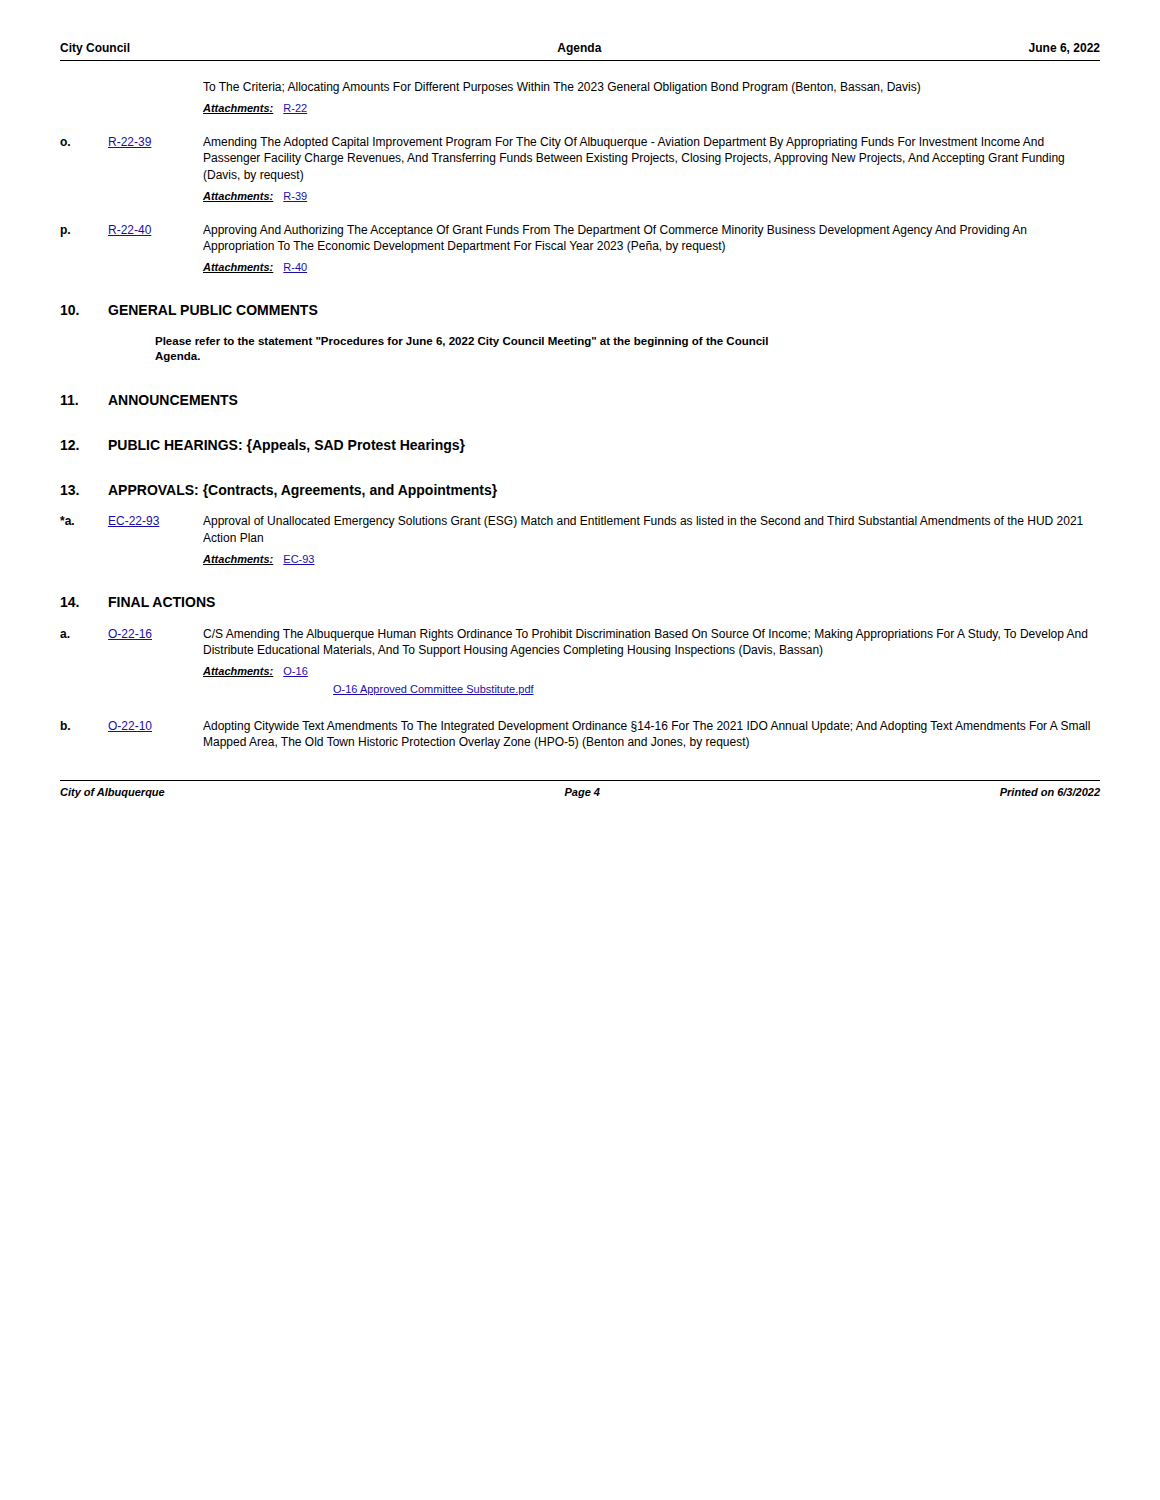City Council
Agenda
June 6, 2022
To The Criteria; Allocating Amounts For Different Purposes Within The 2023 General Obligation Bond Program (Benton, Bassan, Davis)
Attachments: R-22
o.
R-22-39
Amending The Adopted Capital Improvement Program For The City Of Albuquerque - Aviation Department By Appropriating Funds For Investment Income And Passenger Facility Charge Revenues, And Transferring Funds Between Existing Projects, Closing Projects, Approving New Projects, And Accepting Grant Funding (Davis, by request)
Attachments: R-39
p.
R-22-40
Approving And Authorizing The Acceptance Of Grant Funds From The Department Of Commerce Minority Business Development Agency And Providing An Appropriation To The Economic Development Department For Fiscal Year 2023 (Peña, by request)
Attachments: R-40
10. GENERAL PUBLIC COMMENTS
Please refer to the statement "Procedures for June 6, 2022 City Council Meeting" at the beginning of the Council Agenda.
11. ANNOUNCEMENTS
12. PUBLIC HEARINGS: {Appeals, SAD Protest Hearings}
13. APPROVALS: {Contracts, Agreements, and Appointments}
*a.
EC-22-93
Approval of Unallocated Emergency Solutions Grant (ESG) Match and Entitlement Funds as listed in the Second and Third Substantial Amendments of the HUD 2021 Action Plan
Attachments: EC-93
14. FINAL ACTIONS
a.
O-22-16
C/S Amending The Albuquerque Human Rights Ordinance To Prohibit Discrimination Based On Source Of Income; Making Appropriations For A Study, To Develop And Distribute Educational Materials, And To Support Housing Agencies Completing Housing Inspections (Davis, Bassan)
Attachments: O-16
O-16 Approved Committee Substitute.pdf
b.
O-22-10
Adopting Citywide Text Amendments To The Integrated Development Ordinance §14-16 For The 2021 IDO Annual Update; And Adopting Text Amendments For A Small Mapped Area, The Old Town Historic Protection Overlay Zone (HPO-5) (Benton and Jones, by request)
City of Albuquerque
Page 4
Printed on 6/3/2022